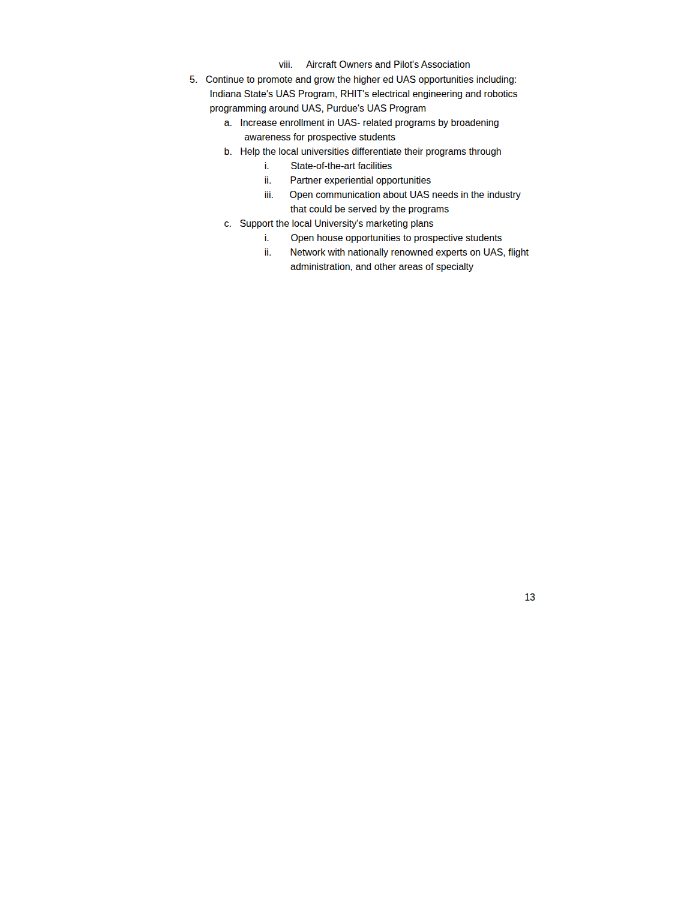viii. Aircraft Owners and Pilot's Association
5. Continue to promote and grow the higher ed UAS opportunities including: Indiana State's UAS Program, RHIT's electrical engineering and robotics programming around UAS, Purdue's UAS Program
a. Increase enrollment in UAS- related programs by broadening awareness for prospective students
b. Help the local universities differentiate their programs through
i. State-of-the-art facilities
ii. Partner experiential opportunities
iii. Open communication about UAS needs in the industry that could be served by the programs
c. Support the local University's marketing plans
i. Open house opportunities to prospective students
ii. Network with nationally renowned experts on UAS, flight administration, and other areas of specialty
13